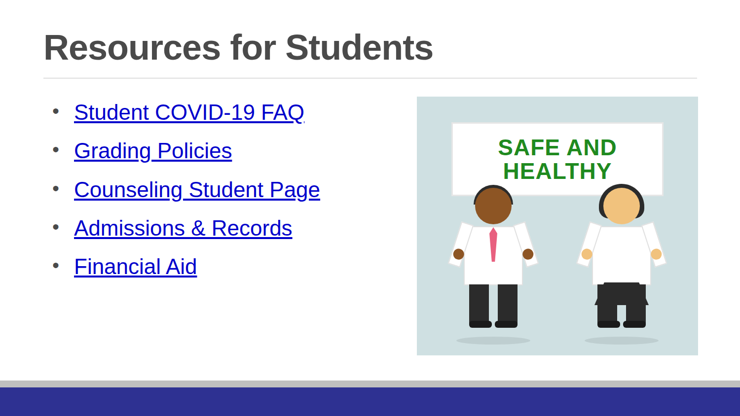Resources for Students
Student COVID-19 FAQ
Grading Policies
Counseling Student Page
Admissions & Records
Financial Aid
SAFE AND
HEALTHY